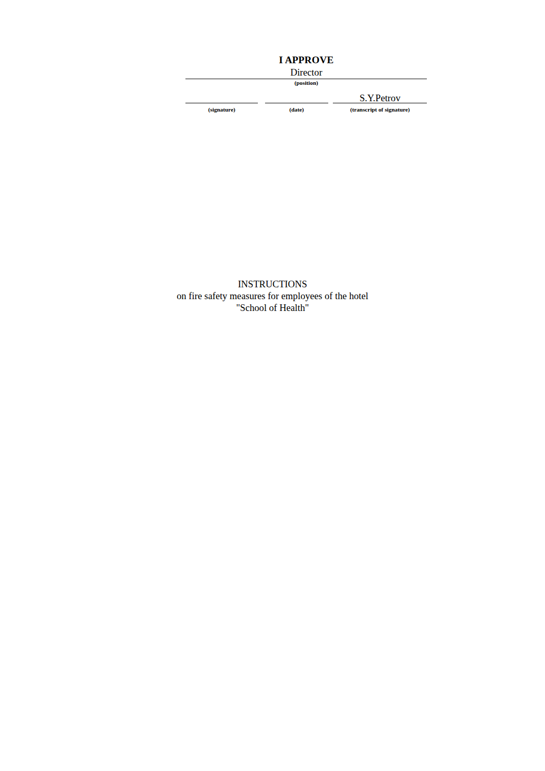I APPROVE
Director
(position)
| | | | | S.Y.Petrov |
| (signature) | | (date) | | (transcript of signature) |
INSTRUCTIONS on fire safety measures for employees of the hotel "School of Health"